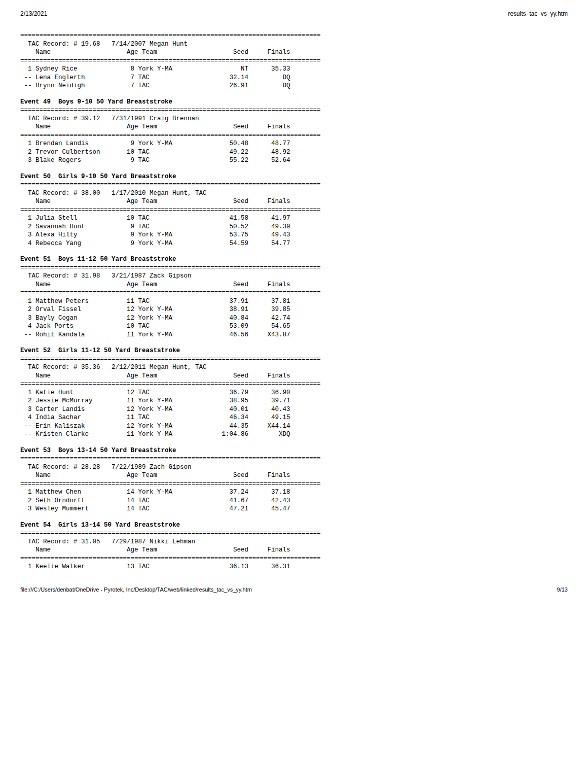2/13/2021 results_tac_vs_yy.htm
===============================================================================
  TAC Record: # 19.68   7/14/2007 Megan Hunt                                   
    Name                    Age Team                    Seed     Finals        
===============================================================================
  1 Sydney Rice              8 York Y-MA                  NT      35.33        
 -- Lena Englerth            7 TAC                     32.14         DQ        
 -- Brynn Neidigh            7 TAC                     26.91         DQ        
Event 49  Boys 9-10 50 Yard Breaststroke
===============================================================================
  TAC Record: # 39.12   7/31/1991 Craig Brennan                                
    Name                    Age Team                    Seed     Finals        
===============================================================================
  1 Brendan Landis           9 York Y-MA               50.48      48.77        
  2 Trevor Culbertson       10 TAC                     49.22      48.92        
  3 Blake Rogers             9 TAC                     55.22      52.64        
Event 50  Girls 9-10 50 Yard Breaststroke
===============================================================================
  TAC Record: # 38.00   1/17/2010 Megan Hunt, TAC                              
    Name                    Age Team                    Seed     Finals        
===============================================================================
  1 Julia Stell             10 TAC                     41.58      41.97        
  2 Savannah Hunt            9 TAC                     50.52      49.39        
  3 Alexa Hilty              9 York Y-MA               53.75      49.43        
  4 Rebecca Yang             9 York Y-MA               54.59      54.77        
Event 51  Boys 11-12 50 Yard Breaststroke
===============================================================================
  TAC Record: # 31.98   3/21/1987 Zack Gipson                                  
    Name                    Age Team                    Seed     Finals        
===============================================================================
  1 Matthew Peters          11 TAC                     37.91      37.81        
  2 Orval Fissel            12 York Y-MA               38.91      39.85        
  3 Bayly Cogan             12 York Y-MA               40.84      42.74        
  4 Jack Ports              10 TAC                     53.09      54.65        
 -- Rohit Kandala           11 York Y-MA               46.56     X43.87        
Event 52  Girls 11-12 50 Yard Breaststroke
===============================================================================
  TAC Record: # 35.36   2/12/2011 Megan Hunt, TAC                              
    Name                    Age Team                    Seed     Finals        
===============================================================================
  1 Katie Hunt              12 TAC                     36.79      36.90        
  2 Jessie McMurray         11 York Y-MA               38.95      39.71        
  3 Carter Landis           12 York Y-MA               40.01      40.43        
  4 India Sachar            11 TAC                     46.34      49.15        
 -- Erin Kaliszak           12 York Y-MA               44.35     X44.14        
 -- Kristen Clarke          11 York Y-MA             1:04.86        XDQ        
Event 53  Boys 13-14 50 Yard Breaststroke
===============================================================================
  TAC Record: # 28.28   7/22/1989 Zach Gipson                                  
    Name                    Age Team                    Seed     Finals        
===============================================================================
  1 Matthew Chen            14 York Y-MA               37.24      37.18        
  2 Seth Orndorff           14 TAC                     41.67      42.43        
  3 Wesley Mummert          14 TAC                     47.21      45.47        
Event 54  Girls 13-14 50 Yard Breaststroke
===============================================================================
  TAC Record: # 31.05   7/29/1987 Nikki Lehman                                 
    Name                    Age Team                    Seed     Finals        
===============================================================================
  1 Keelie Walker           13 TAC                     36.13      36.31        
file:///C:/Users/denbat/OneDrive - Pyrotek, Inc/Desktop/TAC/web/linked/results_tac_vs_yy.htm 9/13